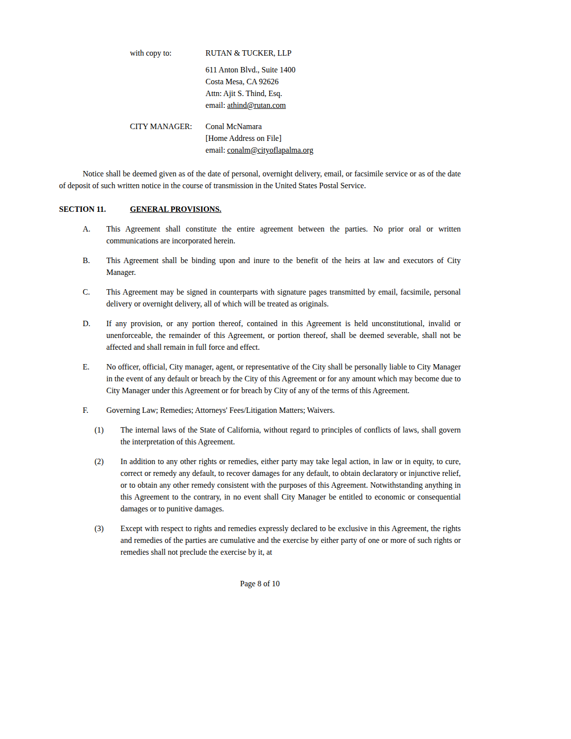with copy to:
RUTAN & TUCKER, LLP
611 Anton Blvd., Suite 1400
Costa Mesa, CA 92626
Attn: Ajit S. Thind, Esq.
email: athind@rutan.com
CITY MANAGER:
Conal McNamara
[Home Address on File]
email: conalm@cityoflapalma.org
Notice shall be deemed given as of the date of personal, overnight delivery, email, or facsimile service or as of the date of deposit of such written notice in the course of transmission in the United States Postal Service.
SECTION 11. GENERAL PROVISIONS.
A.
This Agreement shall constitute the entire agreement between the parties. No prior oral or written communications are incorporated herein.
B.
This Agreement shall be binding upon and inure to the benefit of the heirs at law and executors of City Manager.
C.
This Agreement may be signed in counterparts with signature pages transmitted by email, facsimile, personal delivery or overnight delivery, all of which will be treated as originals.
D.
If any provision, or any portion thereof, contained in this Agreement is held unconstitutional, invalid or unenforceable, the remainder of this Agreement, or portion thereof, shall be deemed severable, shall not be affected and shall remain in full force and effect.
E.
No officer, official, City manager, agent, or representative of the City shall be personally liable to City Manager in the event of any default or breach by the City of this Agreement or for any amount which may become due to City Manager under this Agreement or for breach by City of any of the terms of this Agreement.
F.
Governing Law; Remedies; Attorneys' Fees/Litigation Matters; Waivers.
(1)
The internal laws of the State of California, without regard to principles of conflicts of laws, shall govern the interpretation of this Agreement.
(2)
In addition to any other rights or remedies, either party may take legal action, in law or in equity, to cure, correct or remedy any default, to recover damages for any default, to obtain declaratory or injunctive relief, or to obtain any other remedy consistent with the purposes of this Agreement. Notwithstanding anything in this Agreement to the contrary, in no event shall City Manager be entitled to economic or consequential damages or to punitive damages.
(3)
Except with respect to rights and remedies expressly declared to be exclusive in this Agreement, the rights and remedies of the parties are cumulative and the exercise by either party of one or more of such rights or remedies shall not preclude the exercise by it, at
Page 8 of 10